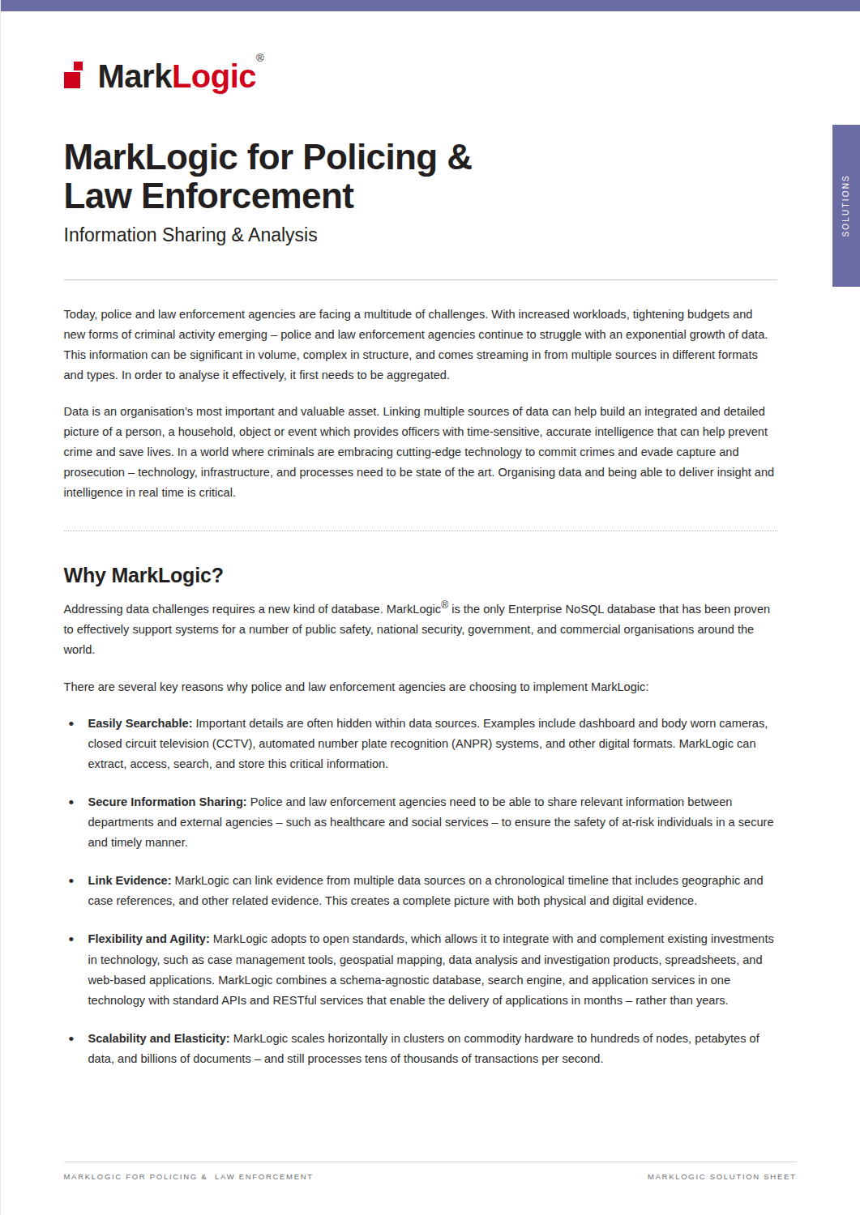Solutions
Mark Logic®
MarkLogic for Policing &
Law Enforcement
Information Sharing & Analysis
Today, police and law enforcement agencies are facing a multitude of challenges. With increased workloads, tightening budgets and new forms of criminal activity emerging – police and law enforcement agencies continue to struggle with an exponential growth of data. This information can be significant in volume, complex in structure, and comes streaming in from multiple sources in different formats and types. In order to analyse it effectively, it first needs to be aggregated.
Data is an organisation’s most important and valuable asset. Linking multiple sources of data can help build an integrated and detailed picture of a person, a household, object or event which provides officers with time-sensitive, accurate intelligence that can help prevent crime and save lives. In a world where criminals are embracing cutting-edge technology to commit crimes and evade capture and prosecution – technology, infrastructure, and processes need to be state of the art. Organising data and being able to deliver insight and intelligence in real time is critical.
Why MarkLogic?
Addressing data challenges requires a new kind of database. MarkLogic® is the only Enterprise NoSQL database that has been proven to effectively support systems for a number of public safety, national security, government, and commercial organisations around the world.
There are several key reasons why police and law enforcement agencies are choosing to implement MarkLogic:
Easily Searchable: Important details are often hidden within data sources. Examples include dashboard and body worn cameras, closed circuit television (CCTV), automated number plate recognition (ANPR) systems, and other digital formats. MarkLogic can extract, access, search, and store this critical information.
Secure Information Sharing: Police and law enforcement agencies need to be able to share relevant information between departments and external agencies – such as healthcare and social services – to ensure the safety of at-risk individuals in a secure and timely manner.
Link Evidence: MarkLogic can link evidence from multiple data sources on a chronological timeline that includes geographic and case references, and other related evidence. This creates a complete picture with both physical and digital evidence.
Flexibility and Agility: MarkLogic adopts to open standards, which allows it to integrate with and complement existing investments in technology, such as case management tools, geospatial mapping, data analysis and investigation products, spreadsheets, and web-based applications. MarkLogic combines a schema-agnostic database, search engine, and application services in one technology with standard APIs and RESTful services that enable the delivery of applications in months – rather than years.
Scalability and Elasticity: MarkLogic scales horizontally in clusters on commodity hardware to hundreds of nodes, petabytes of data, and billions of documents – and still processes tens of thousands of transactions per second.
MarkLogic for Policing & Law Enforcement
MarkLogic Solution Sheet